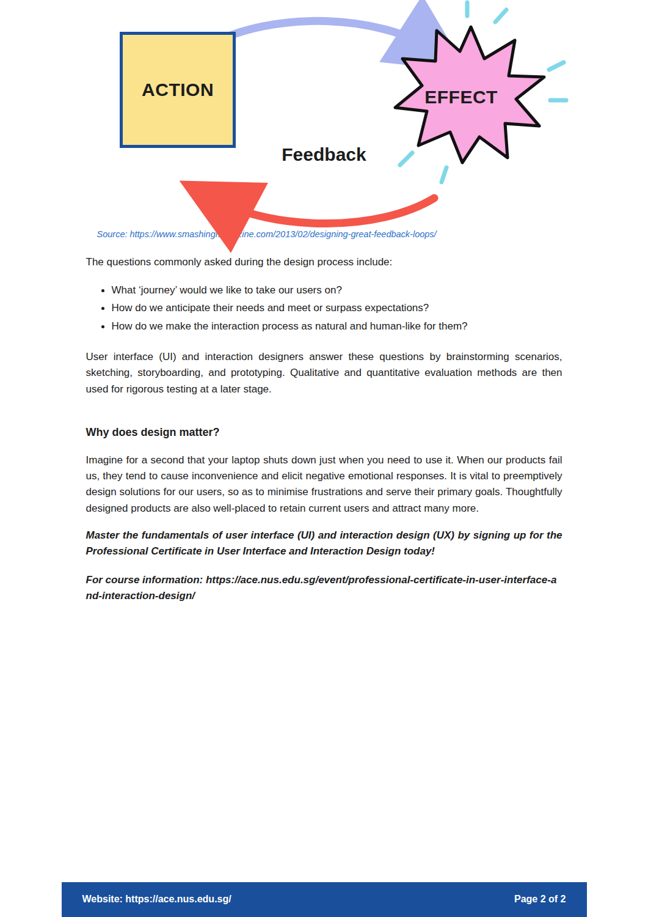ACTION
EFFECT
Feedback
Source: https://www.smashingmagazine.com/2013/02/designing-great-feedback-loops/
The questions commonly asked during the design process include:
What ‘journey’ would we like to take our users on?
How do we anticipate their needs and meet or surpass expectations?
How do we make the interaction process as natural and human-like for them?
User interface (UI) and interaction designers answer these questions by brainstorming scenarios, sketching, storyboarding, and prototyping. Qualitative and quantitative evaluation methods are then used for rigorous testing at a later stage.
Why does design matter?
Imagine for a second that your laptop shuts down just when you need to use it. When our products fail us, they tend to cause inconvenience and elicit negative emotional responses. It is vital to preemptively design solutions for our users, so as to minimise frustrations and serve their primary goals. Thoughtfully designed products are also well-placed to retain current users and attract many more.
Master the fundamentals of user interface (UI) and interaction design (UX) by signing up for the Professional Certificate in User Interface and Interaction Design today!
For course information: https://ace.nus.edu.sg/event/professional-certificate-in-user-interface-and-interaction-design/
Website: https://ace.nus.edu.sg/ Page 2 of 2